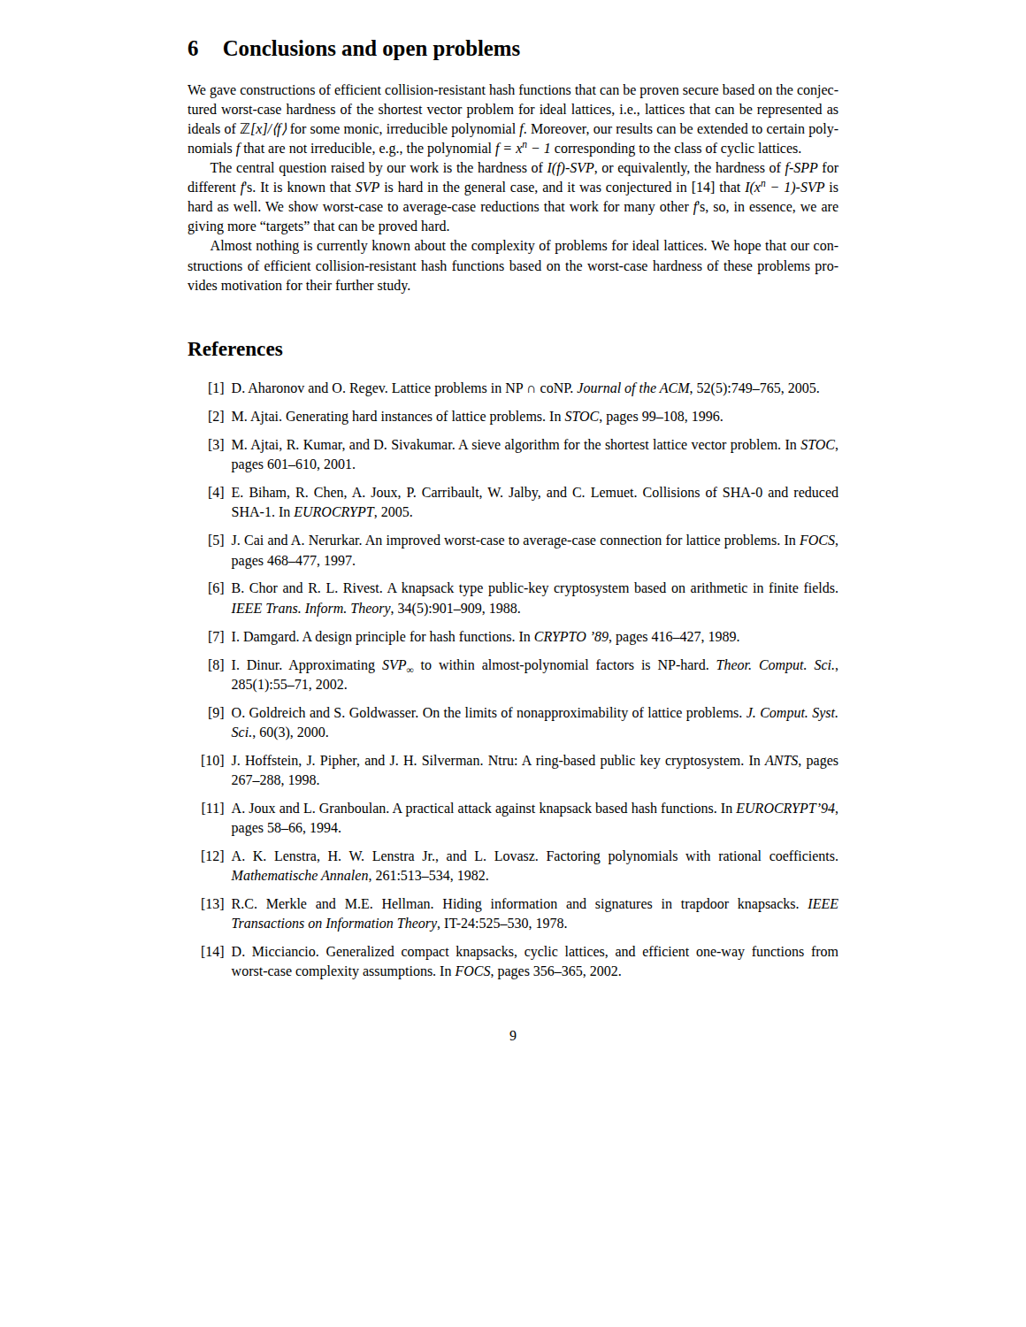6 Conclusions and open problems
We gave constructions of efficient collision-resistant hash functions that can be proven secure based on the conjectured worst-case hardness of the shortest vector problem for ideal lattices, i.e., lattices that can be represented as ideals of ℤ[x]/⟨f⟩ for some monic, irreducible polynomial f. Moreover, our results can be extended to certain polynomials f that are not irreducible, e.g., the polynomial f = xn − 1 corresponding to the class of cyclic lattices.
The central question raised by our work is the hardness of I(f)-SVP, or equivalently, the hardness of f-SPP for different f's. It is known that SVP is hard in the general case, and it was conjectured in [14] that I(xn − 1)-SVP is hard as well. We show worst-case to average-case reductions that work for many other f's, so, in essence, we are giving more “targets” that can be proved hard.
Almost nothing is currently known about the complexity of problems for ideal lattices. We hope that our constructions of efficient collision-resistant hash functions based on the worst-case hardness of these problems provides motivation for their further study.
References
D. Aharonov and O. Regev. Lattice problems in NP ∩ coNP. Journal of the ACM, 52(5):749–765, 2005.
M. Ajtai. Generating hard instances of lattice problems. In STOC, pages 99–108, 1996.
M. Ajtai, R. Kumar, and D. Sivakumar. A sieve algorithm for the shortest lattice vector problem. In STOC, pages 601–610, 2001.
E. Biham, R. Chen, A. Joux, P. Carribault, W. Jalby, and C. Lemuet. Collisions of SHA-0 and reduced SHA-1. In EUROCRYPT, 2005.
J. Cai and A. Nerurkar. An improved worst-case to average-case connection for lattice problems. In FOCS, pages 468–477, 1997.
B. Chor and R. L. Rivest. A knapsack type public-key cryptosystem based on arithmetic in finite fields. IEEE Trans. Inform. Theory, 34(5):901–909, 1988.
I. Damgard. A design principle for hash functions. In CRYPTO ’89, pages 416–427, 1989.
I. Dinur. Approximating SVP∞ to within almost-polynomial factors is NP-hard. Theor. Comput. Sci., 285(1):55–71, 2002.
O. Goldreich and S. Goldwasser. On the limits of nonapproximability of lattice problems. J. Comput. Syst. Sci., 60(3), 2000.
J. Hoffstein, J. Pipher, and J. H. Silverman. Ntru: A ring-based public key cryptosystem. In ANTS, pages 267–288, 1998.
A. Joux and L. Granboulan. A practical attack against knapsack based hash functions. In EUROCRYPT’94, pages 58–66, 1994.
A. K. Lenstra, H. W. Lenstra Jr., and L. Lovasz. Factoring polynomials with rational coefficients. Mathematische Annalen, 261:513–534, 1982.
R.C. Merkle and M.E. Hellman. Hiding information and signatures in trapdoor knapsacks. IEEE Transactions on Information Theory, IT-24:525–530, 1978.
D. Micciancio. Generalized compact knapsacks, cyclic lattices, and efficient one-way functions from worst-case complexity assumptions. In FOCS, pages 356–365, 2002.
9